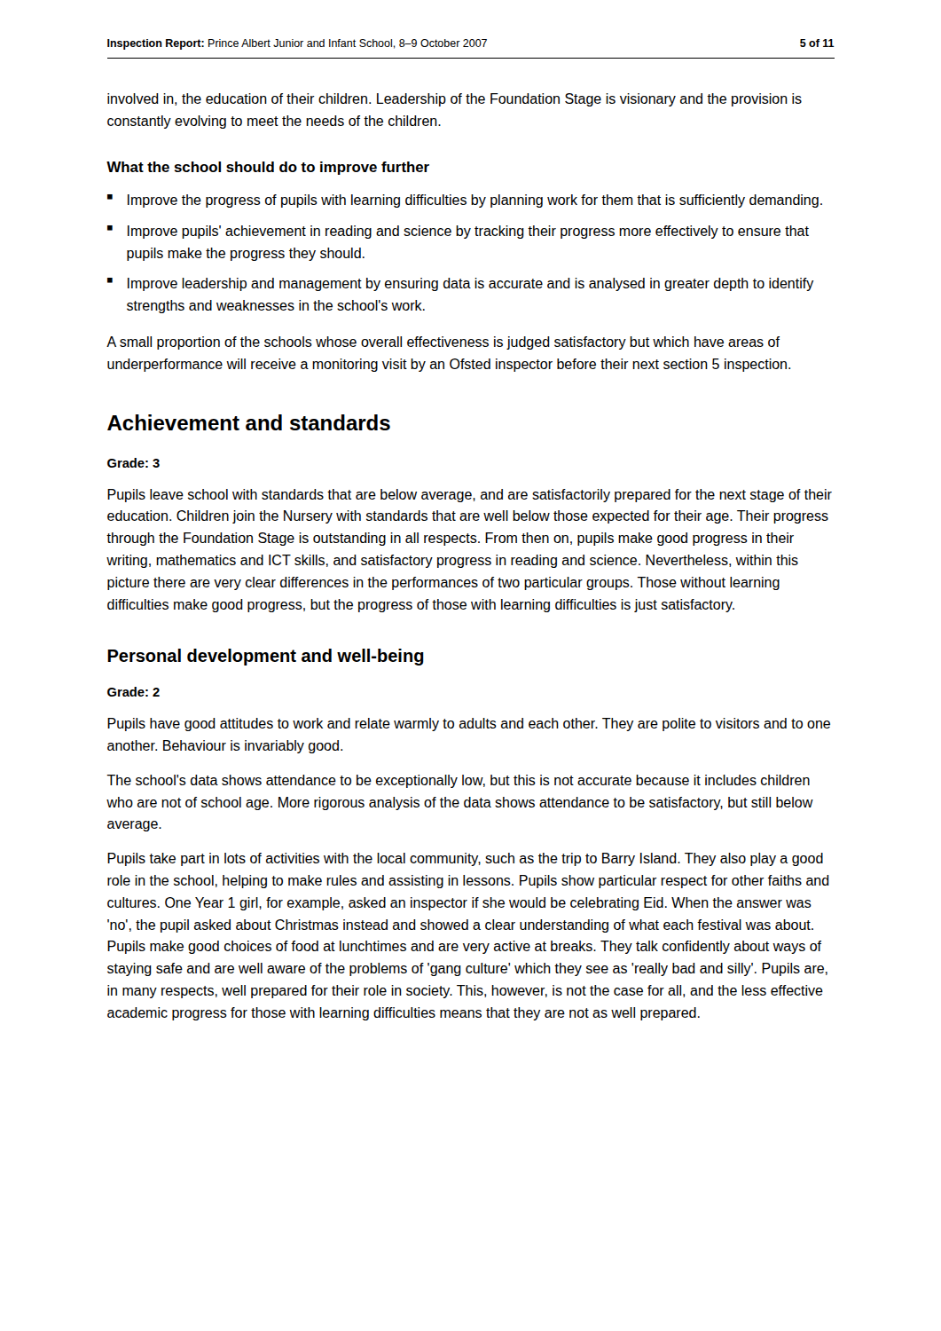Inspection Report: Prince Albert Junior and Infant School, 8–9 October 2007
5 of 11
involved in, the education of their children. Leadership of the Foundation Stage is visionary and the provision is constantly evolving to meet the needs of the children.
What the school should do to improve further
Improve the progress of pupils with learning difficulties by planning work for them that is sufficiently demanding.
Improve pupils' achievement in reading and science by tracking their progress more effectively to ensure that pupils make the progress they should.
Improve leadership and management by ensuring data is accurate and is analysed in greater depth to identify strengths and weaknesses in the school's work.
A small proportion of the schools whose overall effectiveness is judged satisfactory but which have areas of underperformance will receive a monitoring visit by an Ofsted inspector before their next section 5 inspection.
Achievement and standards
Grade: 3
Pupils leave school with standards that are below average, and are satisfactorily prepared for the next stage of their education. Children join the Nursery with standards that are well below those expected for their age. Their progress through the Foundation Stage is outstanding in all respects. From then on, pupils make good progress in their writing, mathematics and ICT skills, and satisfactory progress in reading and science. Nevertheless, within this picture there are very clear differences in the performances of two particular groups. Those without learning difficulties make good progress, but the progress of those with learning difficulties is just satisfactory.
Personal development and well-being
Grade: 2
Pupils have good attitudes to work and relate warmly to adults and each other. They are polite to visitors and to one another. Behaviour is invariably good.
The school's data shows attendance to be exceptionally low, but this is not accurate because it includes children who are not of school age. More rigorous analysis of the data shows attendance to be satisfactory, but still below average.
Pupils take part in lots of activities with the local community, such as the trip to Barry Island. They also play a good role in the school, helping to make rules and assisting in lessons. Pupils show particular respect for other faiths and cultures. One Year 1 girl, for example, asked an inspector if she would be celebrating Eid. When the answer was 'no', the pupil asked about Christmas instead and showed a clear understanding of what each festival was about. Pupils make good choices of food at lunchtimes and are very active at breaks. They talk confidently about ways of staying safe and are well aware of the problems of 'gang culture' which they see as 'really bad and silly'. Pupils are, in many respects, well prepared for their role in society. This, however, is not the case for all, and the less effective academic progress for those with learning difficulties means that they are not as well prepared.